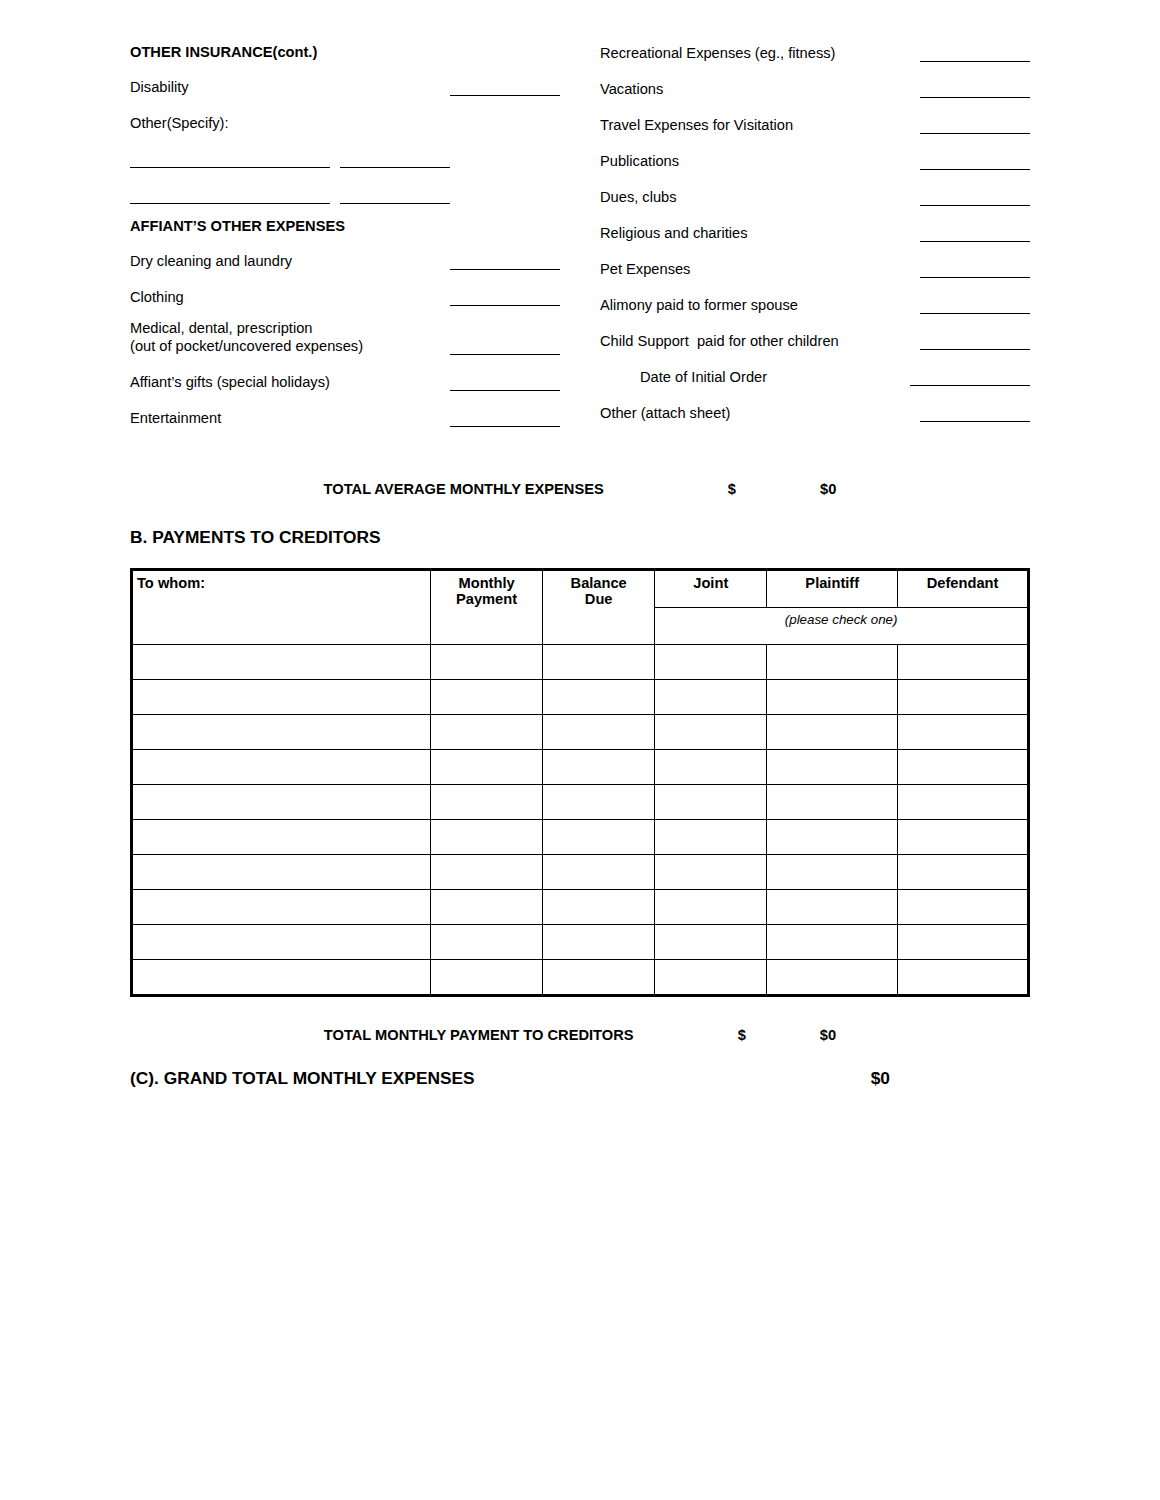OTHER INSURANCE(cont.)
Disability
Other(Specify):
AFFIANT’S OTHER EXPENSES
Dry cleaning and laundry
Clothing
Medical, dental, prescription
(out of pocket/uncovered expenses)
Affiant’s gifts (special holidays)
Entertainment
Recreational Expenses (eg., fitness)
Vacations
Travel Expenses for Visitation
Publications
Dues, clubs
Religious and charities
Pet Expenses
Alimony paid to former spouse
Child Support paid for other children
Date of Initial Order
Other (attach sheet)
TOTAL AVERAGE MONTHLY EXPENSES $ $0
B. PAYMENTS TO CREDITORS
| To whom: | Monthly Payment | Balance Due | Joint | Plaintiff | Defendant |
| --- | --- | --- | --- | --- | --- |
| (please check one) |
TOTAL MONTHLY PAYMENT TO CREDITORS $ $0
(C). GRAND TOTAL MONTHLY EXPENSES $0